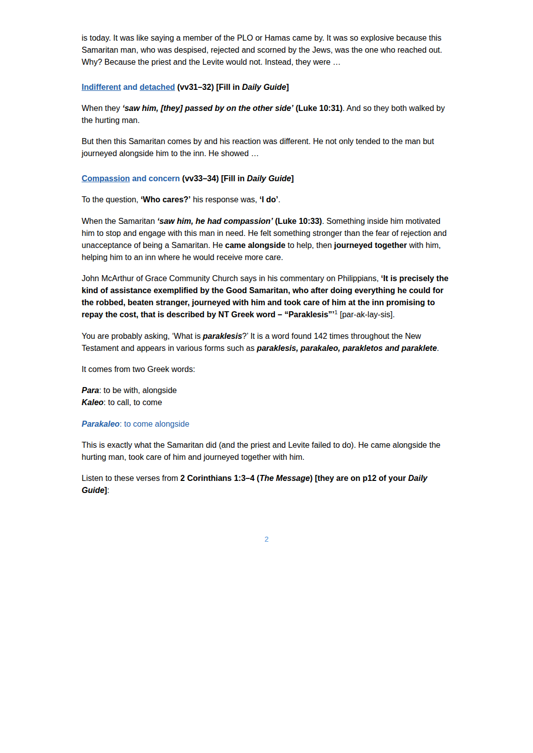is today. It was like saying a member of the PLO or Hamas came by. It was so explosive because this Samaritan man, who was despised, rejected and scorned by the Jews, was the one who reached out. Why? Because the priest and the Levite would not. Instead, they were …
Indifferent and detached (vv31–32) [Fill in Daily Guide]
When they ‘saw him, [they] passed by on the other side’ (Luke 10:31). And so they both walked by the hurting man.
But then this Samaritan comes by and his reaction was different. He not only tended to the man but journeyed alongside him to the inn. He showed …
Compassion and concern (vv33–34) [Fill in Daily Guide]
To the question, ‘Who cares?’ his response was, ‘I do’.
When the Samaritan ‘saw him, he had compassion’ (Luke 10:33). Something inside him motivated him to stop and engage with this man in need. He felt something stronger than the fear of rejection and unacceptance of being a Samaritan. He came alongside to help, then journeyed together with him, helping him to an inn where he would receive more care.
John McArthur of Grace Community Church says in his commentary on Philippians, ‘It is precisely the kind of assistance exemplified by the Good Samaritan, who after doing everything he could for the robbed, beaten stranger, journeyed with him and took care of him at the inn promising to repay the cost, that is described by NT Greek word – “Paraklesis”’1 [par-ak-lay-sis].
You are probably asking, ‘What is paraklesis?’ It is a word found 142 times throughout the New Testament and appears in various forms such as paraklesis, parakaleo, parakletos and paraklete.
It comes from two Greek words:
Para: to be with, alongside
Kaleo: to call, to come
Parakaleo: to come alongside
This is exactly what the Samaritan did (and the priest and Levite failed to do). He came alongside the hurting man, took care of him and journeyed together with him.
Listen to these verses from 2 Corinthians 1:3–4 (The Message) [they are on p12 of your Daily Guide]:
2